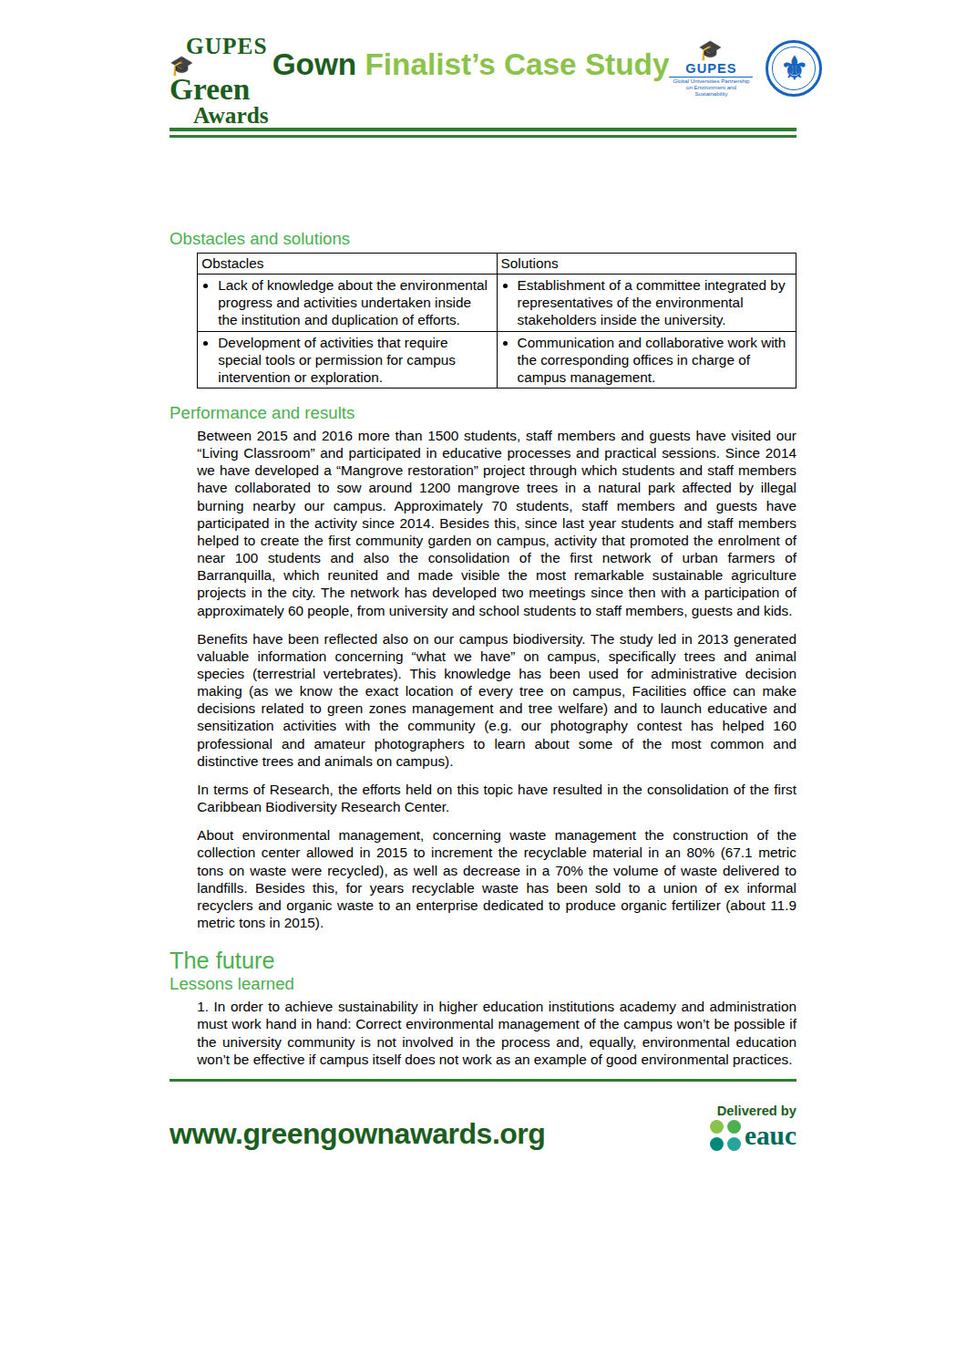GUPES 🎓Green Awards
Gown Finalist’s Case Study
🎓 GUPES Global Universities Partnership on Environment and Sustainability
⚜
Obstacles and solutions
| Obstacles | Solutions |
| --- | --- |
| Lack of knowledge about the environmental progress and activities undertaken inside the institution and duplication of efforts. | Establishment of a committee integrated by representatives of the environmental stakeholders inside the university. |
| Development of activities that require special tools or permission for campus intervention or exploration. | Communication and collaborative work with the corresponding offices in charge of campus management. |
Performance and results
Between 2015 and 2016 more than 1500 students, staff members and guests have visited our “Living Classroom” and participated in educative processes and practical sessions. Since 2014 we have developed a “Mangrove restoration” project through which students and staff members have collaborated to sow around 1200 mangrove trees in a natural park affected by illegal burning nearby our campus. Approximately 70 students, staff members and guests have participated in the activity since 2014. Besides this, since last year students and staff members helped to create the first community garden on campus, activity that promoted the enrolment of near 100 students and also the consolidation of the first network of urban farmers of Barranquilla, which reunited and made visible the most remarkable sustainable agriculture projects in the city. The network has developed two meetings since then with a participation of approximately 60 people, from university and school students to staff members, guests and kids.
Benefits have been reflected also on our campus biodiversity. The study led in 2013 generated valuable information concerning “what we have” on campus, specifically trees and animal species (terrestrial vertebrates). This knowledge has been used for administrative decision making (as we know the exact location of every tree on campus, Facilities office can make decisions related to green zones management and tree welfare) and to launch educative and sensitization activities with the community (e.g. our photography contest has helped 160 professional and amateur photographers to learn about some of the most common and distinctive trees and animals on campus).
In terms of Research, the efforts held on this topic have resulted in the consolidation of the first Caribbean Biodiversity Research Center.
About environmental management, concerning waste management the construction of the collection center allowed in 2015 to increment the recyclable material in an 80% (67.1 metric tons on waste were recycled), as well as decrease in a 70% the volume of waste delivered to landfills. Besides this, for years recyclable waste has been sold to a union of ex informal recyclers and organic waste to an enterprise dedicated to produce organic fertilizer (about 11.9 metric tons in 2015).
The future
Lessons learned
1. In order to achieve sustainability in higher education institutions academy and administration must work hand in hand: Correct environmental management of the campus won’t be possible if the university community is not involved in the process and, equally, environmental education won’t be effective if campus itself does not work as an example of good environmental practices.
www.greengownawards.org
Delivered by
eauc